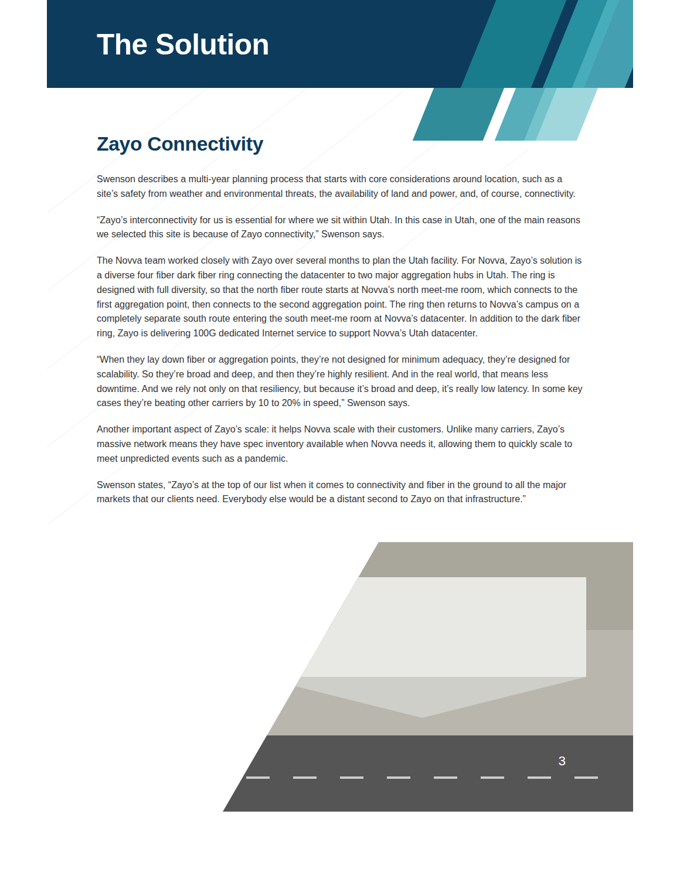The Solution
Zayo Connectivity
Swenson describes a multi-year planning process that starts with core considerations around location, such as a site’s safety from weather and environmental threats, the availability of land and power, and, of course, connectivity.
“Zayo’s interconnectivity for us is essential for where we sit within Utah. In this case in Utah, one of the main reasons we selected this site is because of Zayo connectivity,” Swenson says.
The Novva team worked closely with Zayo over several months to plan the Utah facility. For Novva, Zayo’s solution is a diverse four fiber dark fiber ring connecting the datacenter to two major aggregation hubs in Utah. The ring is designed with full diversity, so that the north fiber route starts at Novva’s north meet-me room, which connects to the first aggregation point, then connects to the second aggregation point. The ring then returns to Novva’s campus on a completely separate south route entering the south meet-me room at Novva’s datacenter. In addition to the dark fiber ring, Zayo is delivering 100G dedicated Internet service to support Novva’s Utah datacenter.
“When they lay down fiber or aggregation points, they’re not designed for minimum adequacy, they’re designed for scalability. So they’re broad and deep, and then they’re highly resilient. And in the real world, that means less downtime. And we rely not only on that resiliency, but because it’s broad and deep, it’s really low latency. In some key cases they’re beating other carriers by 10 to 20% in speed,” Swenson says.
Another important aspect of Zayo’s scale: it helps Novva scale with their customers. Unlike many carriers, Zayo’s massive network means they have spec inventory available when Novva needs it, allowing them to quickly scale to meet unpredicted events such as a pandemic.
Swenson states, “Zayo’s at the top of our list when it comes to connectivity and fiber in the ground to all the major markets that our clients need. Everybody else would be a distant second to Zayo on that infrastructure.”
3